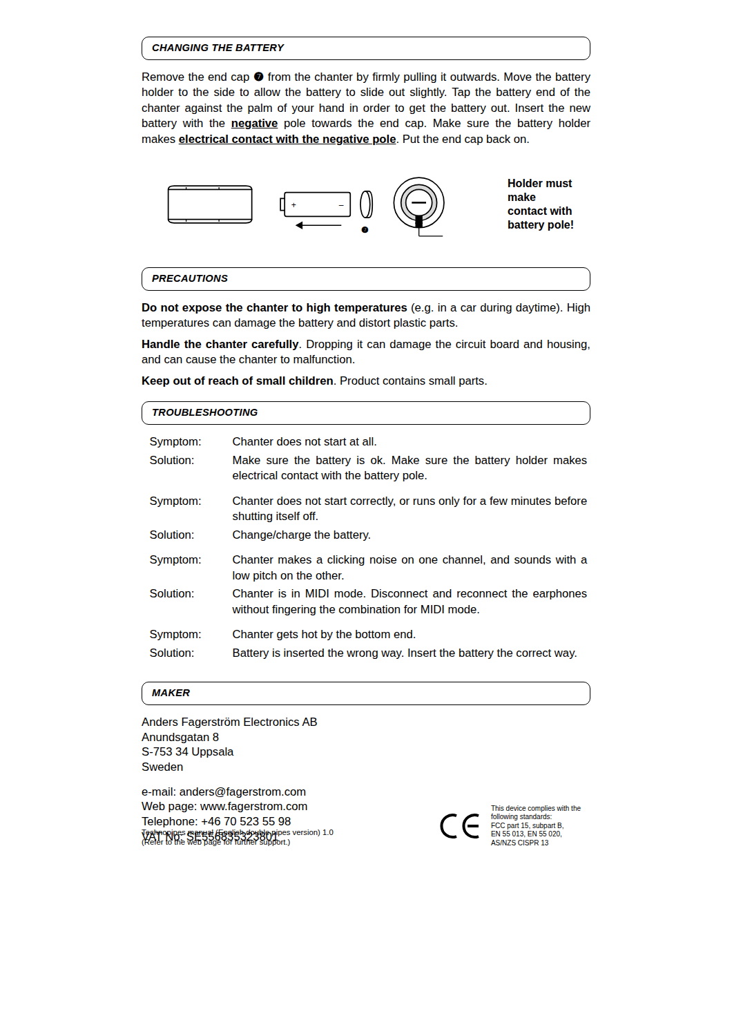CHANGING THE BATTERY
Remove the end cap ❼ from the chanter by firmly pulling it outwards. Move the battery holder to the side to allow the battery to slide out slightly. Tap the battery end of the chanter against the palm of your hand in order to get the battery out. Insert the new battery with the negative pole towards the end cap. Make sure the battery holder makes electrical contact with the negative pole. Put the end cap back on.
+ – ❼
Holder must make
contact with
battery pole!
PRECAUTIONS
Do not expose the chanter to high temperatures (e.g. in a car during daytime). High temperatures can damage the battery and distort plastic parts.
Handle the chanter carefully. Dropping it can damage the circuit board and housing, and can cause the chanter to malfunction.
Keep out of reach of small children. Product contains small parts.
TROUBLESHOOTING
| Symptom: | Chanter does not start at all. |
| Solution: | Make sure the battery is ok. Make sure the battery holder makes electrical contact with the battery pole. |
| Symptom: | Chanter does not start correctly, or runs only for a few minutes before shutting itself off. |
| Solution: | Change/charge the battery. |
| Symptom: | Chanter makes a clicking noise on one channel, and sounds with a low pitch on the other. |
| Solution: | Chanter is in MIDI mode. Disconnect and reconnect the earphones without fingering the combination for MIDI mode. |
| Symptom: | Chanter gets hot by the bottom end. |
| Solution: | Battery is inserted the wrong way. Insert the battery the correct way. |
MAKER
Anders Fagerström Electronics AB
Anundsgatan 8
S-753 34 Uppsala
Sweden
e-mail: anders@fagerstrom.com
Web page: www.fagerstrom.com
Telephone: +46 70 523 55 98
VAT No: SE556835323801
Technopipes manual (English double pipes version) 1.0
(Refer to the web page for further support.)
This device complies with the following standards:
FCC part 15, subpart B,
EN 55 013, EN 55 020,
AS/NZS CISPR 13